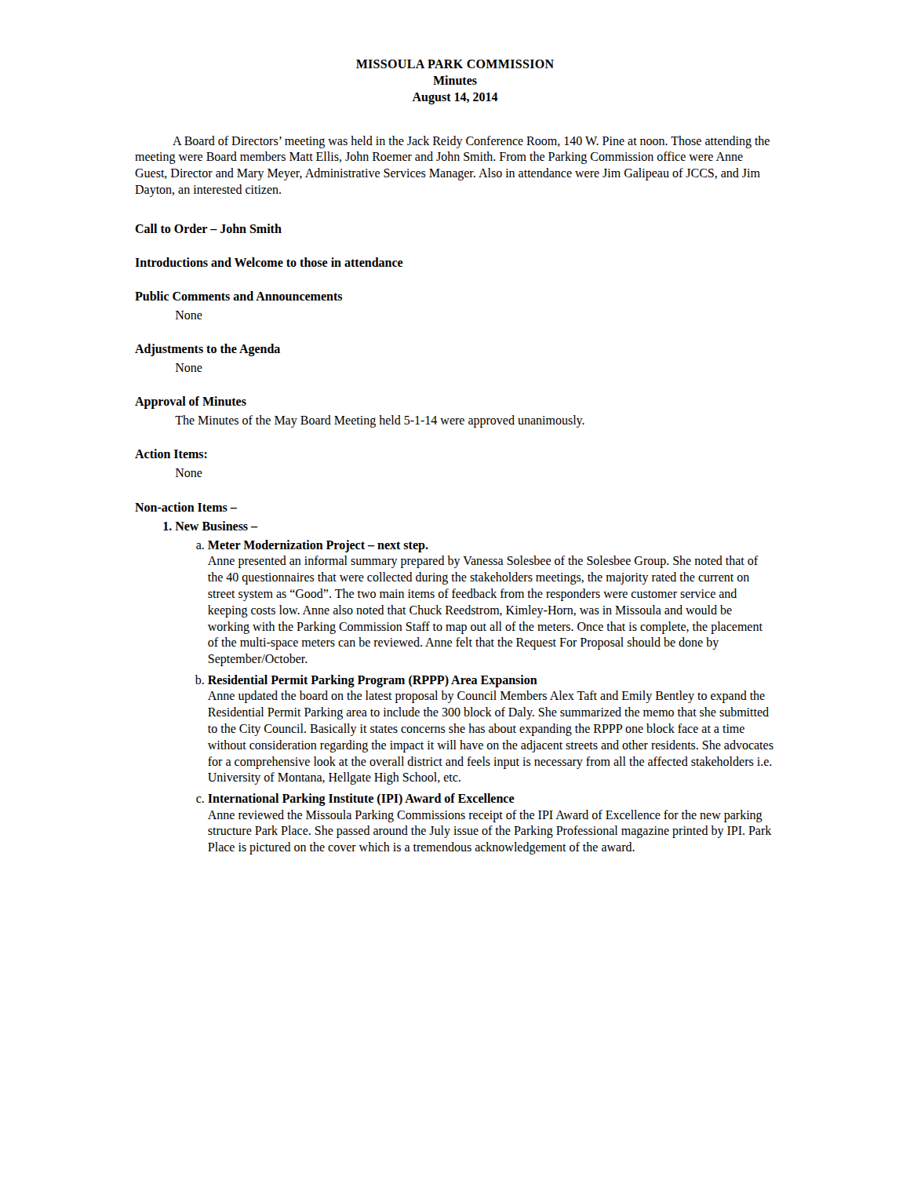MISSOULA PARK COMMISSION
Minutes
August 14, 2014
A Board of Directors’ meeting was held in the Jack Reidy Conference Room, 140 W. Pine at noon. Those attending the meeting were Board members Matt Ellis, John Roemer and John Smith. From the Parking Commission office were Anne Guest, Director and Mary Meyer, Administrative Services Manager. Also in attendance were Jim Galipeau of JCCS, and Jim Dayton, an interested citizen.
Call to Order – John Smith
Introductions and Welcome to those in attendance
Public Comments and Announcements
None
Adjustments to the Agenda
None
Approval of Minutes
The Minutes of the May Board Meeting held 5-1-14 were approved unanimously.
Action Items:
None
Non-action Items –
New Business –
Meter Modernization Project – next step.
Anne presented an informal summary prepared by Vanessa Solesbee of the Solesbee Group. She noted that of the 40 questionnaires that were collected during the stakeholders meetings, the majority rated the current on street system as “Good”. The two main items of feedback from the responders were customer service and keeping costs low. Anne also noted that Chuck Reedstrom, Kimley-Horn, was in Missoula and would be working with the Parking Commission Staff to map out all of the meters. Once that is complete, the placement of the multi-space meters can be reviewed. Anne felt that the Request For Proposal should be done by September/October.
Residential Permit Parking Program (RPPP) Area Expansion
Anne updated the board on the latest proposal by Council Members Alex Taft and Emily Bentley to expand the Residential Permit Parking area to include the 300 block of Daly. She summarized the memo that she submitted to the City Council. Basically it states concerns she has about expanding the RPPP one block face at a time without consideration regarding the impact it will have on the adjacent streets and other residents. She advocates for a comprehensive look at the overall district and feels input is necessary from all the affected stakeholders i.e. University of Montana, Hellgate High School, etc.
International Parking Institute (IPI) Award of Excellence
Anne reviewed the Missoula Parking Commissions receipt of the IPI Award of Excellence for the new parking structure Park Place. She passed around the July issue of the Parking Professional magazine printed by IPI. Park Place is pictured on the cover which is a tremendous acknowledgement of the award.